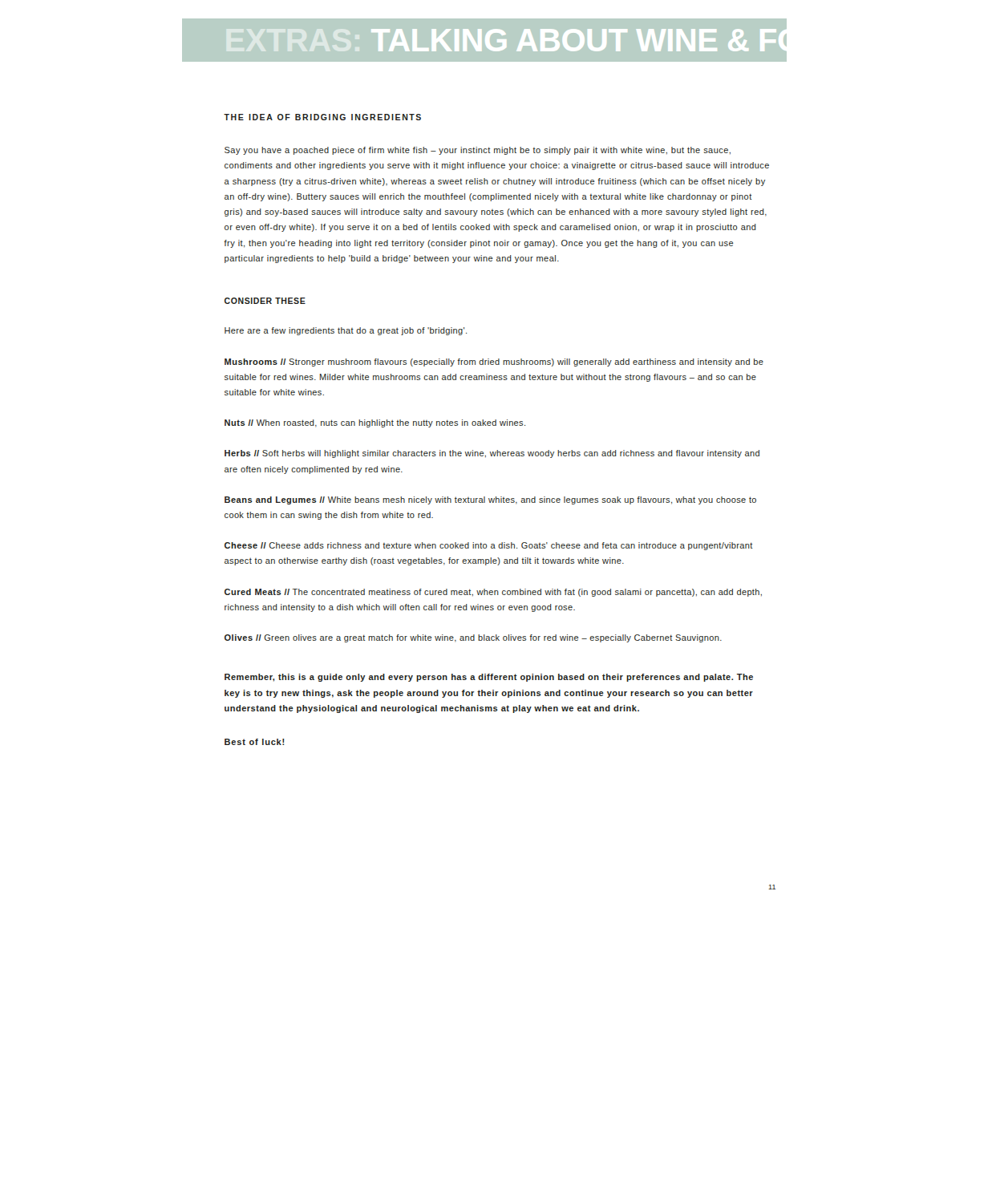EXTRAS: TALKING ABOUT WINE & FOOD MATCHING
The idea of bridging ingredients
Say you have a poached piece of firm white fish – your instinct might be to simply pair it with white wine, but the sauce, condiments and other ingredients you serve with it might influence your choice: a vinaigrette or citrus-based sauce will introduce a sharpness (try a citrus-driven white), whereas a sweet relish or chutney will introduce fruitiness (which can be offset nicely by an off-dry wine). Buttery sauces will enrich the mouthfeel (complimented nicely with a textural white like chardonnay or pinot gris) and soy-based sauces will introduce salty and savoury notes (which can be enhanced with a more savoury styled light red, or even off-dry white). If you serve it on a bed of lentils cooked with speck and caramelised onion, or wrap it in prosciutto and fry it, then you're heading into light red territory (consider pinot noir or gamay). Once you get the hang of it, you can use particular ingredients to help 'build a bridge' between your wine and your meal.
Consider these
Here are a few ingredients that do a great job of 'bridging'.
Mushrooms // Stronger mushroom flavours (especially from dried mushrooms) will generally add earthiness and intensity and be suitable for red wines. Milder white mushrooms can add creaminess and texture but without the strong flavours – and so can be suitable for white wines.
Nuts // When roasted, nuts can highlight the nutty notes in oaked wines.
Herbs // Soft herbs will highlight similar characters in the wine, whereas woody herbs can add richness and flavour intensity and are often nicely complimented by red wine.
Beans and Legumes // White beans mesh nicely with textural whites, and since legumes soak up flavours, what you choose to cook them in can swing the dish from white to red.
Cheese // Cheese adds richness and texture when cooked into a dish. Goats' cheese and feta can introduce a pungent/vibrant aspect to an otherwise earthy dish (roast vegetables, for example) and tilt it towards white wine.
Cured Meats // The concentrated meatiness of cured meat, when combined with fat (in good salami or pancetta), can add depth, richness and intensity to a dish which will often call for red wines or even good rose.
Olives // Green olives are a great match for white wine, and black olives for red wine – especially Cabernet Sauvignon.
Remember, this is a guide only and every person has a different opinion based on their preferences and palate. The key is to try new things, ask the people around you for their opinions and continue your research so you can better understand the physiological and neurological mechanisms at play when we eat and drink.
Best of luck!
11